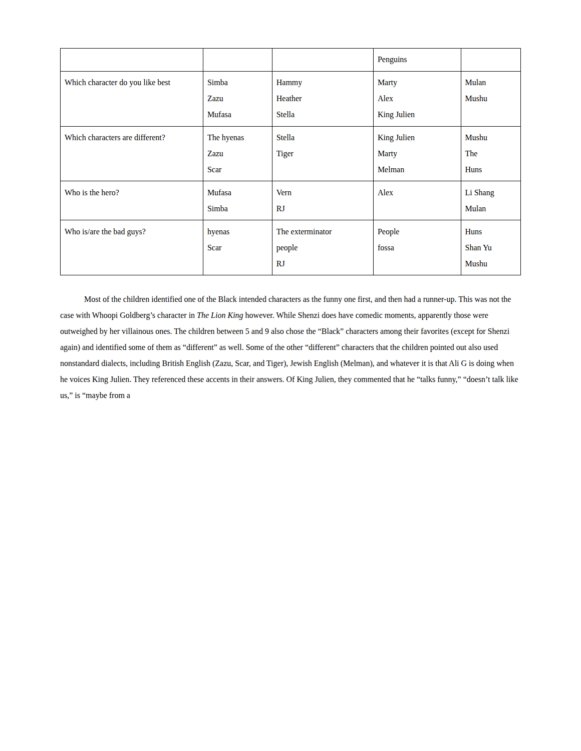| | | | Penguins | |
| Which character do you like best | Simba Zazu Mufasa | Hammy Heather Stella | Marty Alex King Julien | Mulan Mushu |
| Which characters are different? | The hyenas Zazu Scar | Stella Tiger | King Julien Marty Melman | Mushu The Huns |
| Who is the hero? | Mufasa Simba | Vern RJ | Alex | Li Shang Mulan |
| Who is/are the bad guys? | hyenas Scar | The exterminator people RJ | People fossa | Huns Shan Yu Mushu |
Most of the children identified one of the Black intended characters as the funny one first, and then had a runner-up. This was not the case with Whoopi Goldberg’s character in The Lion King however. While Shenzi does have comedic moments, apparently those were outweighed by her villainous ones. The children between 5 and 9 also chose the “Black” characters among their favorites (except for Shenzi again) and identified some of them as “different” as well. Some of the other “different” characters that the children pointed out also used nonstandard dialects, including British English (Zazu, Scar, and Tiger), Jewish English (Melman), and whatever it is that Ali G is doing when he voices King Julien. They referenced these accents in their answers. Of King Julien, they commented that he “talks funny,” “doesn’t talk like us,” is “maybe from a